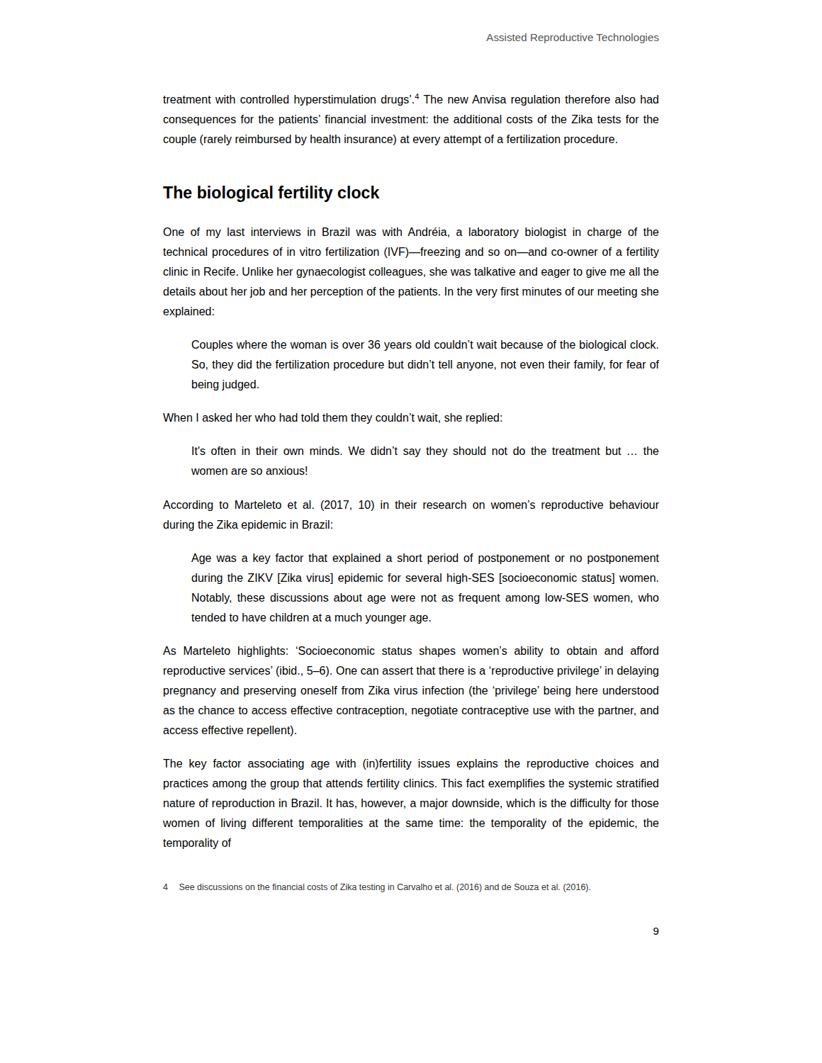Assisted Reproductive Technologies
treatment with controlled hyperstimulation drugs’.4 The new Anvisa regulation therefore also had consequences for the patients’ financial investment: the additional costs of the Zika tests for the couple (rarely reimbursed by health insurance) at every attempt of a fertilization procedure.
The biological fertility clock
One of my last interviews in Brazil was with Andréia, a laboratory biologist in charge of the technical procedures of in vitro fertilization (IVF)—freezing and so on—and co-owner of a fertility clinic in Recife. Unlike her gynaecologist colleagues, she was talkative and eager to give me all the details about her job and her perception of the patients. In the very first minutes of our meeting she explained:
Couples where the woman is over 36 years old couldn’t wait because of the biological clock. So, they did the fertilization procedure but didn’t tell anyone, not even their family, for fear of being judged.
When I asked her who had told them they couldn’t wait, she replied:
It's often in their own minds. We didn’t say they should not do the treatment but … the women are so anxious!
According to Marteleto et al. (2017, 10) in their research on women’s reproductive behaviour during the Zika epidemic in Brazil:
Age was a key factor that explained a short period of postponement or no postponement during the ZIKV [Zika virus] epidemic for several high-SES [socioeconomic status] women. Notably, these discussions about age were not as frequent among low-SES women, who tended to have children at a much younger age.
As Marteleto highlights: ‘Socioeconomic status shapes women’s ability to obtain and afford reproductive services’ (ibid., 5–6). One can assert that there is a ‘reproductive privilege’ in delaying pregnancy and preserving oneself from Zika virus infection (the ‘privilege’ being here understood as the chance to access effective contraception, negotiate contraceptive use with the partner, and access effective repellent).
The key factor associating age with (in)fertility issues explains the reproductive choices and practices among the group that attends fertility clinics. This fact exemplifies the systemic stratified nature of reproduction in Brazil. It has, however, a major downside, which is the difficulty for those women of living different temporalities at the same time: the temporality of the epidemic, the temporality of
4 See discussions on the financial costs of Zika testing in Carvalho et al. (2016) and de Souza et al. (2016).
9